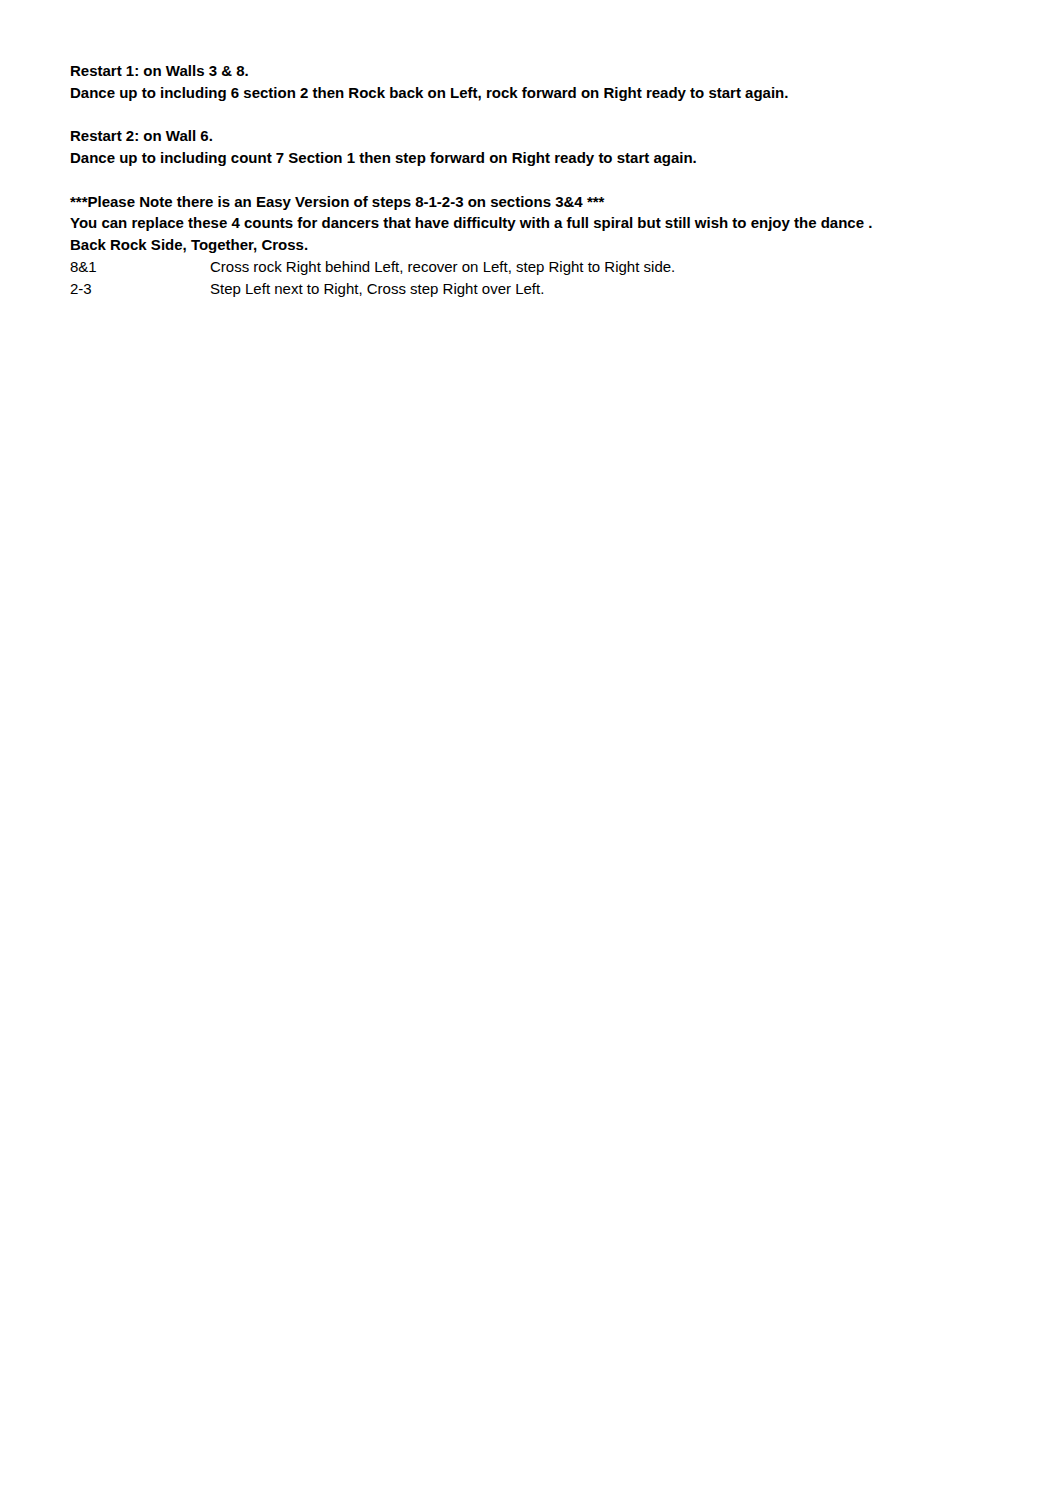Restart 1: on Walls 3 & 8.
Dance up to including 6 section 2 then Rock back on Left, rock forward on Right ready to start again.
Restart 2: on Wall 6.
Dance up to including count 7 Section 1 then step forward on Right ready to start again.
***Please Note there is an Easy Version of steps 8-1-2-3 on sections 3&4 ***
You can replace these 4 counts for dancers that have difficulty with a full spiral but still wish to enjoy the dance .
Back Rock Side, Together, Cross.
| 8&1 | Cross rock Right behind Left, recover on Left, step Right to Right side. |
| 2-3 | Step Left next to Right, Cross step Right over Left. |